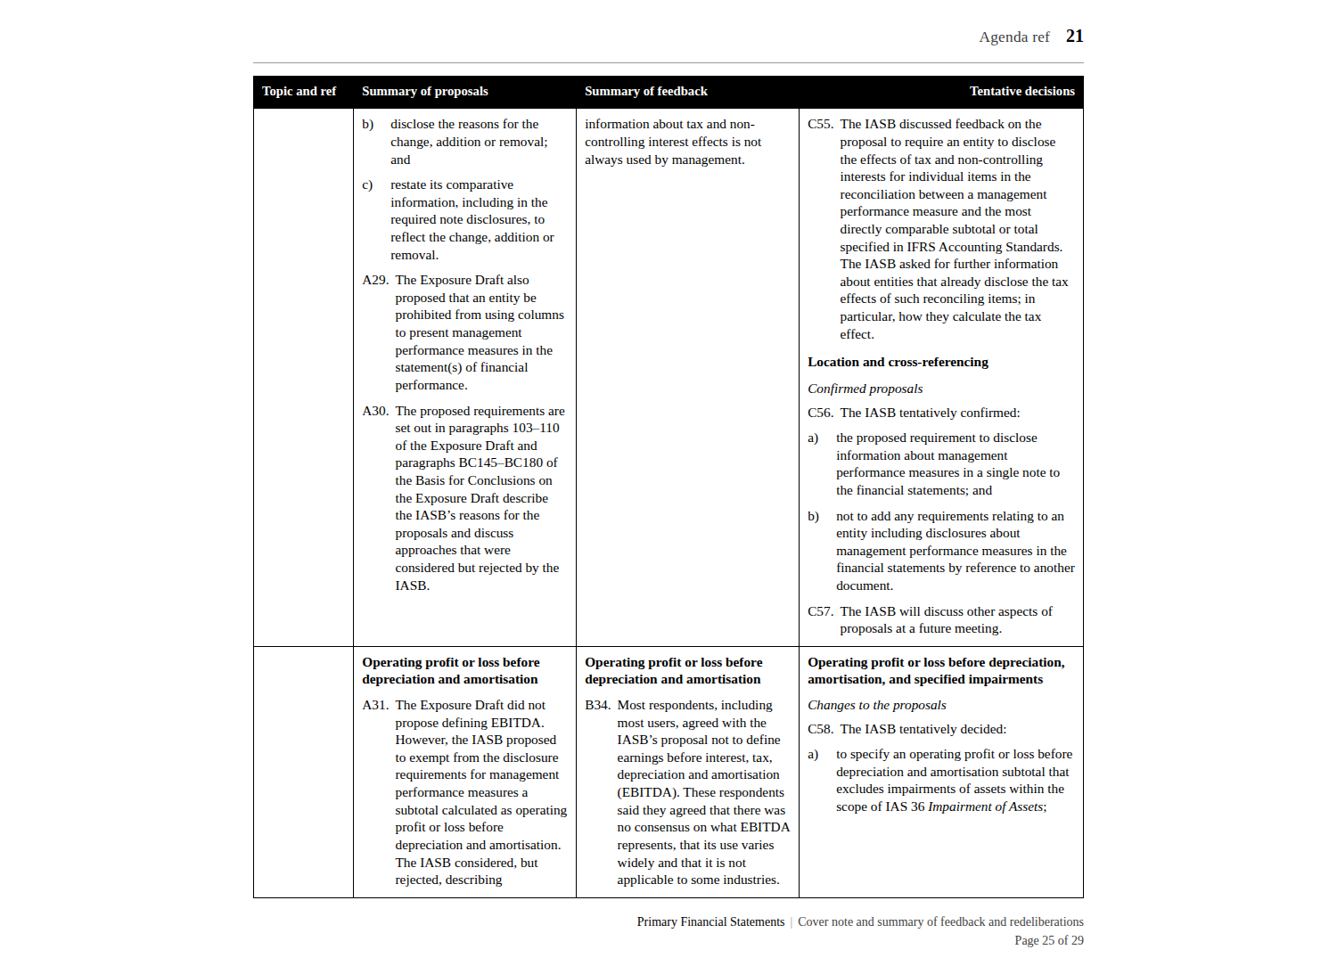Agenda ref 21
| Topic and ref | Summary of proposals | Summary of feedback | Tentative decisions |
| --- | --- | --- | --- |
| | b) disclose the reasons for the change, addition or removal; and c) restate its comparative information, including in the required note disclosures, to reflect the change, addition or removal. A29. The Exposure Draft also proposed that an entity be prohibited from using columns to present management performance measures in the statement(s) of financial performance. A30. The proposed requirements are set out in paragraphs 103–110 of the Exposure Draft and paragraphs BC145–BC180 of the Basis for Conclusions on the Exposure Draft describe the IASB’s reasons for the proposals and discuss approaches that were considered but rejected by the IASB. | information about tax and non-controlling interest effects is not always used by management. | C55. The IASB discussed feedback on the proposal to require an entity to disclose the effects of tax and non-controlling interests for individual items in the reconciliation between a management performance measure and the most directly comparable subtotal or total specified in IFRS Accounting Standards. The IASB asked for further information about entities that already disclose the tax effects of such reconciling items; in particular, how they calculate the tax effect. Location and cross-referencing Confirmed proposals C56. The IASB tentatively confirmed: a) the proposed requirement to disclose information about management performance measures in a single note to the financial statements; and b) not to add any requirements relating to an entity including disclosures about management performance measures in the financial statements by reference to another document. C57. The IASB will discuss other aspects of proposals at a future meeting. |
| | Operating profit or loss before depreciation and amortisation A31. The Exposure Draft did not propose defining EBITDA. However, the IASB proposed to exempt from the disclosure requirements for management performance measures a subtotal calculated as operating profit or loss before depreciation and amortisation. The IASB considered, but rejected, describing | Operating profit or loss before depreciation and amortisation B34. Most respondents, including most users, agreed with the IASB’s proposal not to define earnings before interest, tax, depreciation and amortisation (EBITDA). These respondents said they agreed that there was no consensus on what EBITDA represents, that its use varies widely and that it is not applicable to some industries. | Operating profit or loss before depreciation, amortisation, and specified impairments Changes to the proposals C58. The IASB tentatively decided: a) to specify an operating profit or loss before depreciation and amortisation subtotal that excludes impairments of assets within the scope of IAS 36 Impairment of Assets ; |
Primary Financial Statements|Cover note and summary of feedback and redeliberations
Page 25 of 29